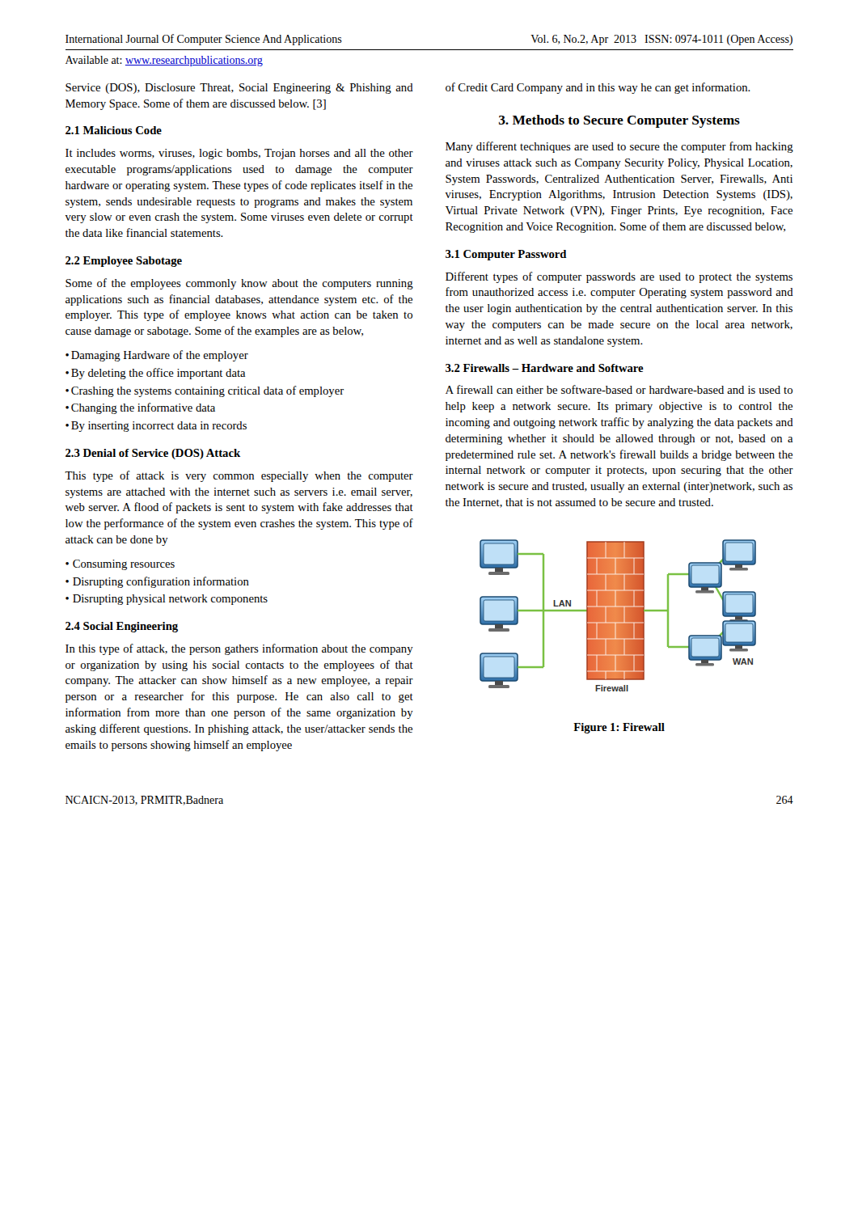International Journal Of Computer Science And Applications Vol. 6, No.2, Apr 2013 ISSN: 0974-1011 (Open Access)
Available at: www.researchpublications.org
Service (DOS), Disclosure Threat, Social Engineering & Phishing and Memory Space. Some of them are discussed below. [3]
2.1 Malicious Code
It includes worms, viruses, logic bombs, Trojan horses and all the other executable programs/applications used to damage the computer hardware or operating system. These types of code replicates itself in the system, sends undesirable requests to programs and makes the system very slow or even crash the system. Some viruses even delete or corrupt the data like financial statements.
2.2 Employee Sabotage
Some of the employees commonly know about the computers running applications such as financial databases, attendance system etc. of the employer. This type of employee knows what action can be taken to cause damage or sabotage. Some of the examples are as below,
Damaging Hardware of the employer
By deleting the office important data
Crashing the systems containing critical data of employer
Changing the informative data
By inserting incorrect data in records
2.3 Denial of Service (DOS) Attack
This type of attack is very common especially when the computer systems are attached with the internet such as servers i.e. email server, web server. A flood of packets is sent to system with fake addresses that low the performance of the system even crashes the system. This type of attack can be done by
Consuming resources
Disrupting configuration information
Disrupting physical network components
2.4 Social Engineering
In this type of attack, the person gathers information about the company or organization by using his social contacts to the employees of that company. The attacker can show himself as a new employee, a repair person or a researcher for this purpose. He can also call to get information from more than one person of the same organization by asking different questions. In phishing attack, the user/attacker sends the emails to persons showing himself an employee
of Credit Card Company and in this way he can get information.
3. Methods to Secure Computer Systems
Many different techniques are used to secure the computer from hacking and viruses attack such as Company Security Policy, Physical Location, System Passwords, Centralized Authentication Server, Firewalls, Anti viruses, Encryption Algorithms, Intrusion Detection Systems (IDS), Virtual Private Network (VPN), Finger Prints, Eye recognition, Face Recognition and Voice Recognition. Some of them are discussed below,
3.1 Computer Password
Different types of computer passwords are used to protect the systems from unauthorized access i.e. computer Operating system password and the user login authentication by the central authentication server. In this way the computers can be made secure on the local area network, internet and as well as standalone system.
3.2 Firewalls – Hardware and Software
A firewall can either be software-based or hardware-based and is used to help keep a network secure. Its primary objective is to control the incoming and outgoing network traffic by analyzing the data packets and determining whether it should be allowed through or not, based on a predetermined rule set. A network's firewall builds a bridge between the internal network or computer it protects, upon securing that the other network is secure and trusted, usually an external (inter)network, such as the Internet, that is not assumed to be secure and trusted.
LAN Firewall WAN
Figure 1: Firewall
NCAICN-2013, PRMITR,Badnera
264